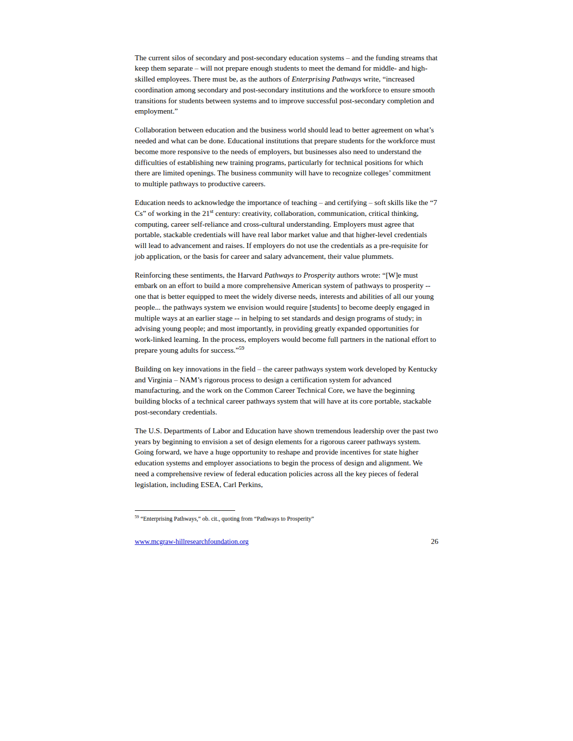The current silos of secondary and post-secondary education systems – and the funding streams that keep them separate – will not prepare enough students to meet the demand for middle- and high-skilled employees. There must be, as the authors of Enterprising Pathways write, “increased coordination among secondary and post-secondary institutions and the workforce to ensure smooth transitions for students between systems and to improve successful post-secondary completion and employment.”
Collaboration between education and the business world should lead to better agreement on what’s needed and what can be done. Educational institutions that prepare students for the workforce must become more responsive to the needs of employers, but businesses also need to understand the difficulties of establishing new training programs, particularly for technical positions for which there are limited openings. The business community will have to recognize colleges’ commitment to multiple pathways to productive careers.
Education needs to acknowledge the importance of teaching – and certifying – soft skills like the “7 Cs” of working in the 21st century: creativity, collaboration, communication, critical thinking, computing, career self-reliance and cross-cultural understanding. Employers must agree that portable, stackable credentials will have real labor market value and that higher-level credentials will lead to advancement and raises. If employers do not use the credentials as a pre-requisite for job application, or the basis for career and salary advancement, their value plummets.
Reinforcing these sentiments, the Harvard Pathways to Prosperity authors wrote: “[W]e must embark on an effort to build a more comprehensive American system of pathways to prosperity -- one that is better equipped to meet the widely diverse needs, interests and abilities of all our young people... the pathways system we envision would require [students] to become deeply engaged in multiple ways at an earlier stage -- in helping to set standards and design programs of study; in advising young people; and most importantly, in providing greatly expanded opportunities for work-linked learning. In the process, employers would become full partners in the national effort to prepare young adults for success.”59
Building on key innovations in the field – the career pathways system work developed by Kentucky and Virginia – NAM’s rigorous process to design a certification system for advanced manufacturing, and the work on the Common Career Technical Core, we have the beginning building blocks of a technical career pathways system that will have at its core portable, stackable post-secondary credentials.
The U.S. Departments of Labor and Education have shown tremendous leadership over the past two years by beginning to envision a set of design elements for a rigorous career pathways system. Going forward, we have a huge opportunity to reshape and provide incentives for state higher education systems and employer associations to begin the process of design and alignment. We need a comprehensive review of federal education policies across all the key pieces of federal legislation, including ESEA, Carl Perkins,
59 “Enterprising Pathways,” ob. cit., quoting from “Pathways to Prosperity”
www.mcgraw-hillresearchfoundation.org 26